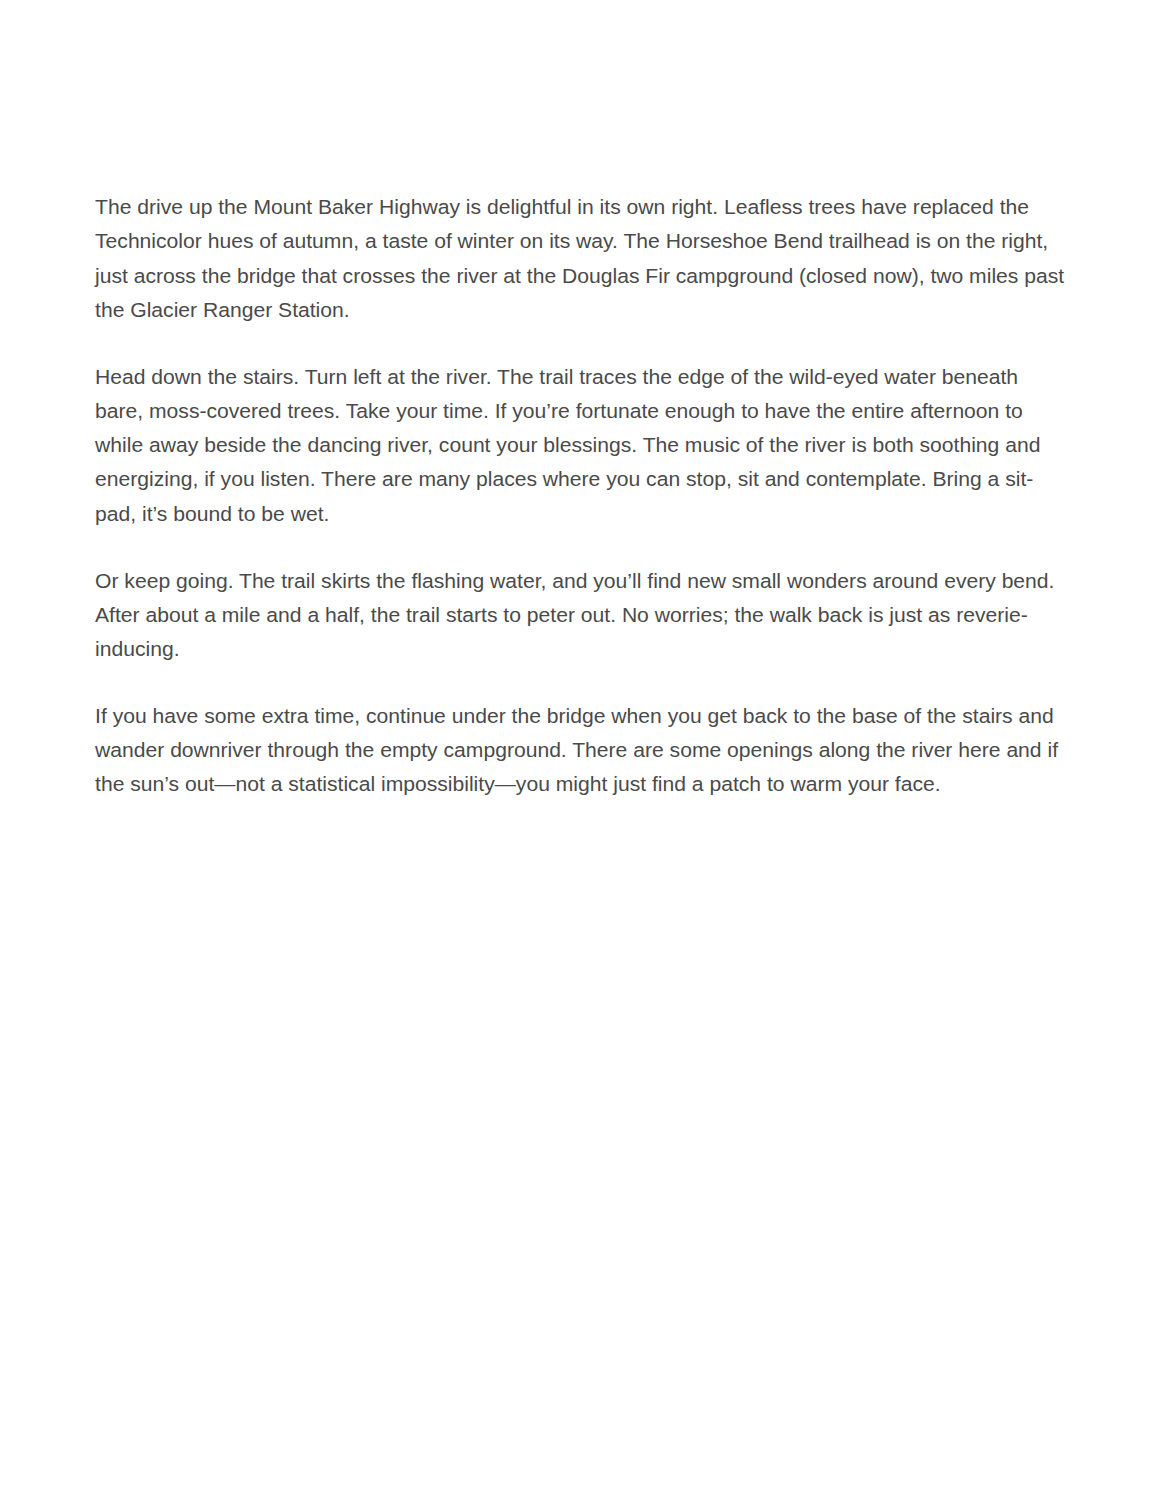The drive up the Mount Baker Highway is delightful in its own right. Leafless trees have replaced the Technicolor hues of autumn, a taste of winter on its way. The Horseshoe Bend trailhead is on the right, just across the bridge that crosses the river at the Douglas Fir campground (closed now), two miles past the Glacier Ranger Station.
Head down the stairs. Turn left at the river. The trail traces the edge of the wild-eyed water beneath bare, moss-covered trees. Take your time. If you’re fortunate enough to have the entire afternoon to while away beside the dancing river, count your blessings. The music of the river is both soothing and energizing, if you listen. There are many places where you can stop, sit and contemplate. Bring a sit-pad, it’s bound to be wet.
Or keep going. The trail skirts the flashing water, and you’ll find new small wonders around every bend. After about a mile and a half, the trail starts to peter out. No worries; the walk back is just as reverie-inducing.
If you have some extra time, continue under the bridge when you get back to the base of the stairs and wander downriver through the empty campground. There are some openings along the river here and if the sun’s out—not a statistical impossibility—you might just find a patch to warm your face.